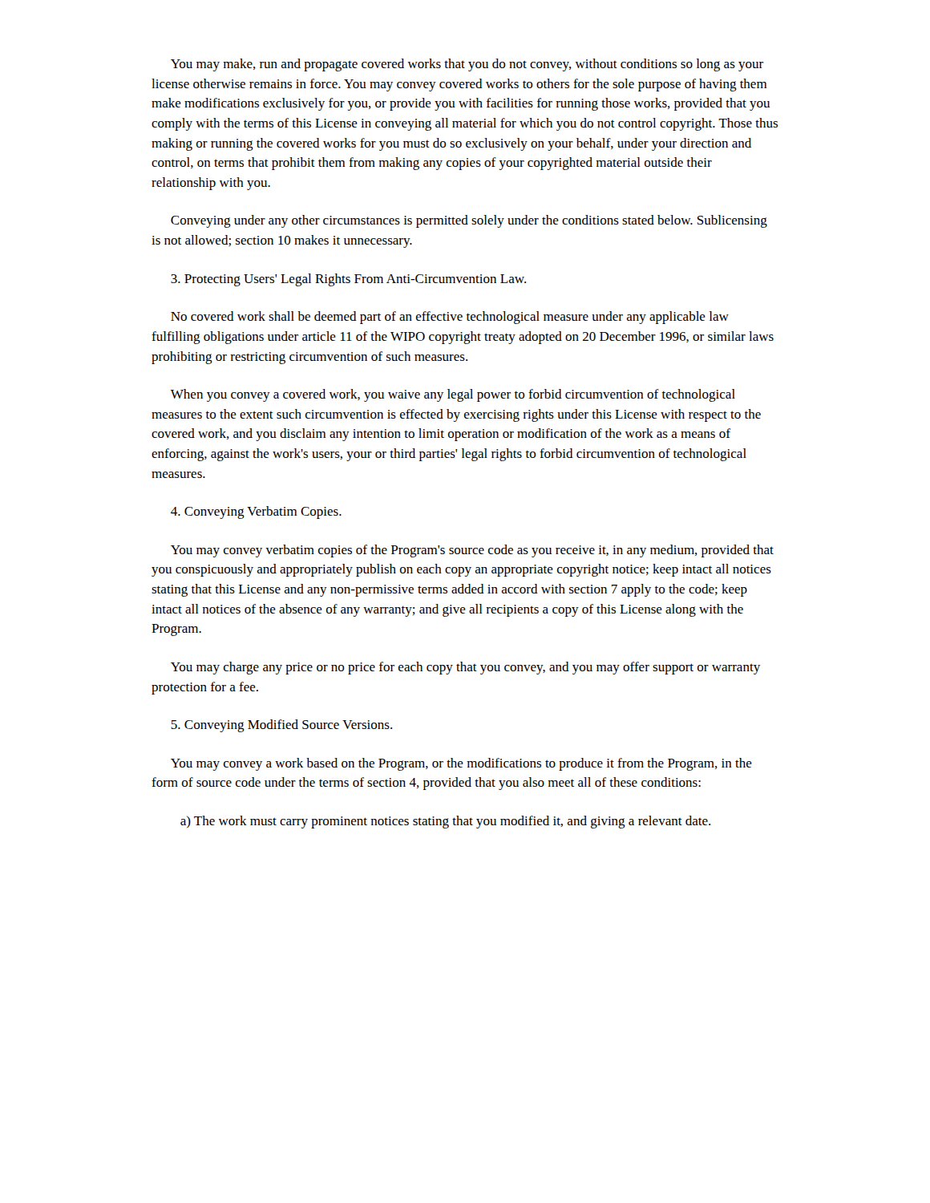You may make, run and propagate covered works that you do not convey, without conditions so long as your license otherwise remains in force. You may convey covered works to others for the sole purpose of having them make modifications exclusively for you, or provide you with facilities for running those works, provided that you comply with the terms of this License in conveying all material for which you do not control copyright. Those thus making or running the covered works for you must do so exclusively on your behalf, under your direction and control, on terms that prohibit them from making any copies of your copyrighted material outside their relationship with you.
Conveying under any other circumstances is permitted solely under the conditions stated below. Sublicensing is not allowed; section 10 makes it unnecessary.
3. Protecting Users' Legal Rights From Anti-Circumvention Law.
No covered work shall be deemed part of an effective technological measure under any applicable law fulfilling obligations under article 11 of the WIPO copyright treaty adopted on 20 December 1996, or similar laws prohibiting or restricting circumvention of such measures.
When you convey a covered work, you waive any legal power to forbid circumvention of technological measures to the extent such circumvention is effected by exercising rights under this License with respect to the covered work, and you disclaim any intention to limit operation or modification of the work as a means of enforcing, against the work's users, your or third parties' legal rights to forbid circumvention of technological measures.
4. Conveying Verbatim Copies.
You may convey verbatim copies of the Program's source code as you receive it, in any medium, provided that you conspicuously and appropriately publish on each copy an appropriate copyright notice; keep intact all notices stating that this License and any non-permissive terms added in accord with section 7 apply to the code; keep intact all notices of the absence of any warranty; and give all recipients a copy of this License along with the Program.
You may charge any price or no price for each copy that you convey, and you may offer support or warranty protection for a fee.
5. Conveying Modified Source Versions.
You may convey a work based on the Program, or the modifications to produce it from the Program, in the form of source code under the terms of section 4, provided that you also meet all of these conditions:
a) The work must carry prominent notices stating that you modified it, and giving a relevant date.